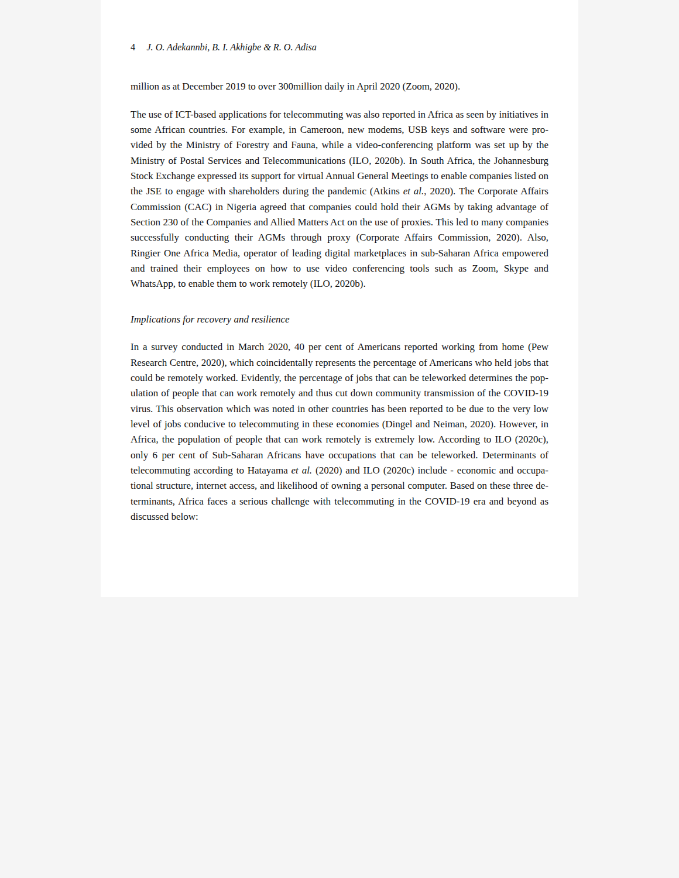4 J. O. Adekannbi, B. I. Akhigbe & R. O. Adisa
million as at December 2019 to over 300million daily in April 2020 (Zoom, 2020).
The use of ICT-based applications for telecommuting was also reported in Africa as seen by initiatives in some African countries. For example, in Cameroon, new modems, USB keys and software were provided by the Ministry of Forestry and Fauna, while a video-conferencing platform was set up by the Ministry of Postal Services and Telecommunications (ILO, 2020b). In South Africa, the Johannesburg Stock Exchange expressed its support for virtual Annual General Meetings to enable companies listed on the JSE to engage with shareholders during the pandemic (Atkins et al., 2020). The Corporate Affairs Commission (CAC) in Nigeria agreed that companies could hold their AGMs by taking advantage of Section 230 of the Companies and Allied Matters Act on the use of proxies. This led to many companies successfully conducting their AGMs through proxy (Corporate Affairs Commission, 2020). Also, Ringier One Africa Media, operator of leading digital marketplaces in sub-Saharan Africa empowered and trained their employees on how to use video conferencing tools such as Zoom, Skype and WhatsApp, to enable them to work remotely (ILO, 2020b).
Implications for recovery and resilience
In a survey conducted in March 2020, 40 per cent of Americans reported working from home (Pew Research Centre, 2020), which coincidentally represents the percentage of Americans who held jobs that could be remotely worked. Evidently, the percentage of jobs that can be teleworked determines the population of people that can work remotely and thus cut down community transmission of the COVID-19 virus. This observation which was noted in other countries has been reported to be due to the very low level of jobs conducive to telecommuting in these economies (Dingel and Neiman, 2020). However, in Africa, the population of people that can work remotely is extremely low. According to ILO (2020c), only 6 per cent of Sub-Saharan Africans have occupations that can be teleworked. Determinants of telecommuting according to Hatayama et al. (2020) and ILO (2020c) include - economic and occupational structure, internet access, and likelihood of owning a personal computer. Based on these three determinants, Africa faces a serious challenge with telecommuting in the COVID-19 era and beyond as discussed below: